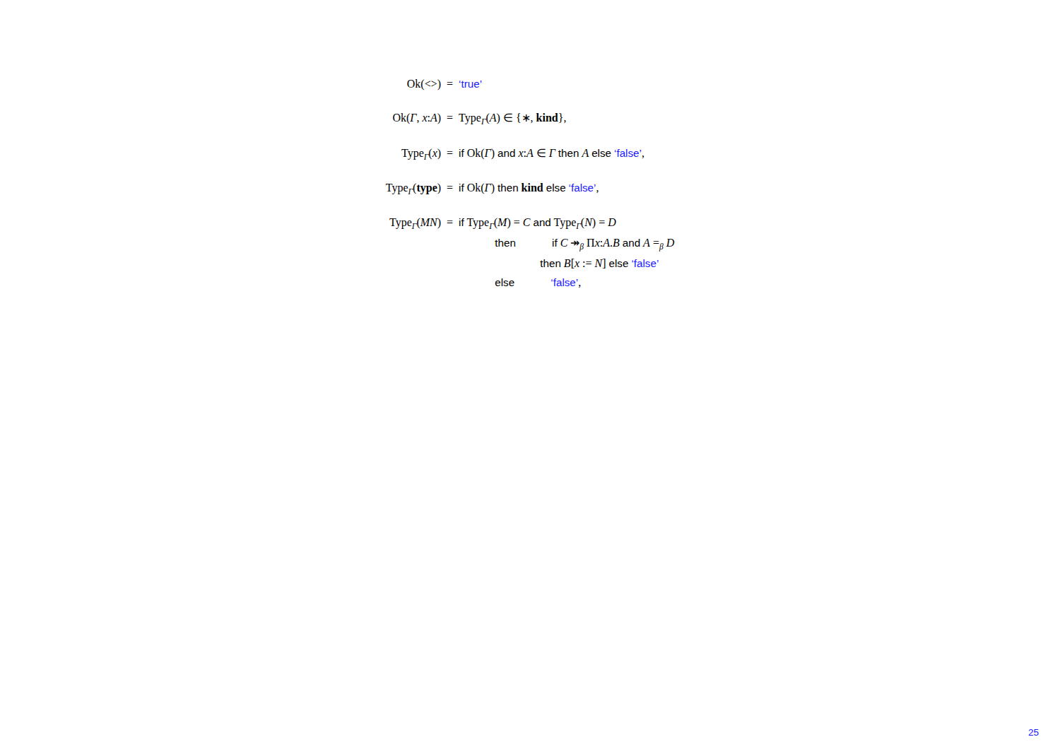| Ok(<>) | = | ‘true’ |
| Ok( Γ , x : A ) | = | Type Γ ( A ) ∈ {∗, kind }, |
| Type Γ ( x ) | = | if Ok( Γ ) and x : A ∈ Γ then A else ‘false’ , |
| Type Γ ( type ) | = | if Ok( Γ ) then kind else ‘false’ , |
| Type Γ ( MN ) | = | if Type Γ ( M ) = C and Type Γ ( N ) = D then if C ↠ β Π x : A . B and A = β D then B [ x := N ] else ‘false’ else ‘false’ , |
25